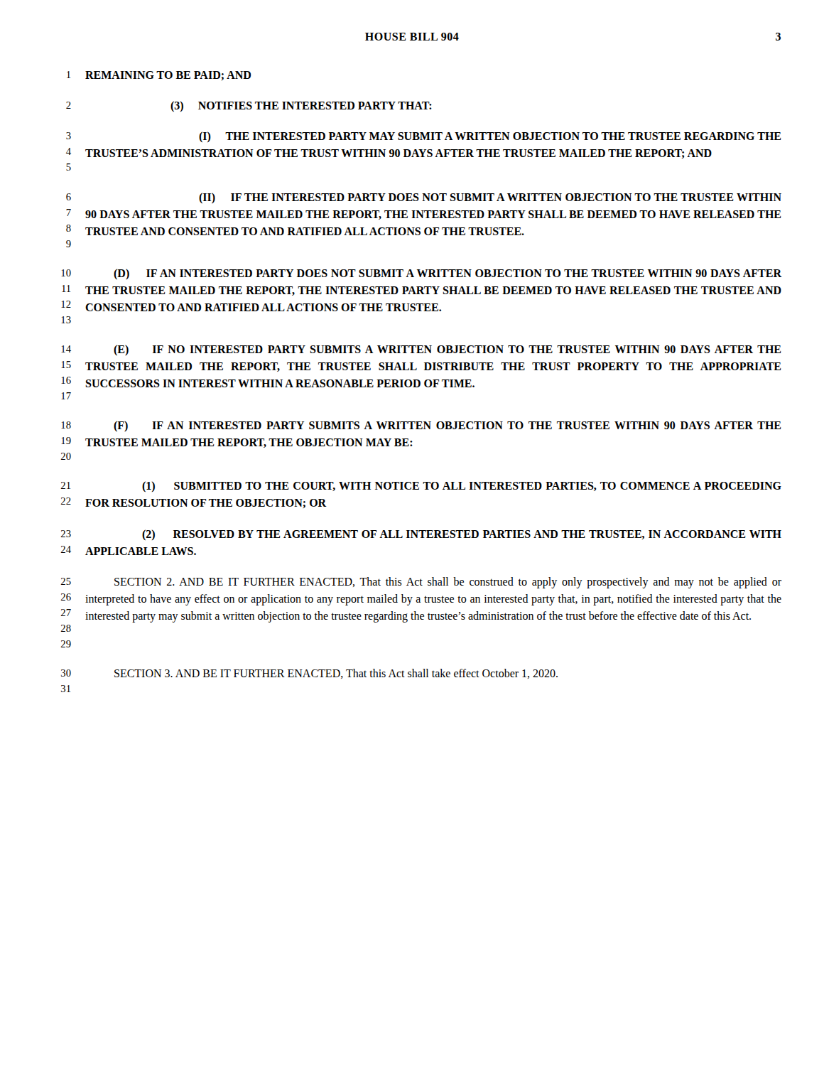HOUSE BILL 904 3
1
REMAINING TO BE PAID; AND
2
(3) NOTIFIES THE INTERESTED PARTY THAT:
3
4
5
(I) THE INTERESTED PARTY MAY SUBMIT A WRITTEN OBJECTION TO THE TRUSTEE REGARDING THE TRUSTEE’S ADMINISTRATION OF THE TRUST WITHIN 90 DAYS AFTER THE TRUSTEE MAILED THE REPORT; AND
6
7
8
9
(II) IF THE INTERESTED PARTY DOES NOT SUBMIT A WRITTEN OBJECTION TO THE TRUSTEE WITHIN 90 DAYS AFTER THE TRUSTEE MAILED THE REPORT, THE INTERESTED PARTY SHALL BE DEEMED TO HAVE RELEASED THE TRUSTEE AND CONSENTED TO AND RATIFIED ALL ACTIONS OF THE TRUSTEE.
10
11
12
13
(D) IF AN INTERESTED PARTY DOES NOT SUBMIT A WRITTEN OBJECTION TO THE TRUSTEE WITHIN 90 DAYS AFTER THE TRUSTEE MAILED THE REPORT, THE INTERESTED PARTY SHALL BE DEEMED TO HAVE RELEASED THE TRUSTEE AND CONSENTED TO AND RATIFIED ALL ACTIONS OF THE TRUSTEE.
14
15
16
17
(E) IF NO INTERESTED PARTY SUBMITS A WRITTEN OBJECTION TO THE TRUSTEE WITHIN 90 DAYS AFTER THE TRUSTEE MAILED THE REPORT, THE TRUSTEE SHALL DISTRIBUTE THE TRUST PROPERTY TO THE APPROPRIATE SUCCESSORS IN INTEREST WITHIN A REASONABLE PERIOD OF TIME.
18
19
20
(F) IF AN INTERESTED PARTY SUBMITS A WRITTEN OBJECTION TO THE TRUSTEE WITHIN 90 DAYS AFTER THE TRUSTEE MAILED THE REPORT, THE OBJECTION MAY BE:
21
22
(1) SUBMITTED TO THE COURT, WITH NOTICE TO ALL INTERESTED PARTIES, TO COMMENCE A PROCEEDING FOR RESOLUTION OF THE OBJECTION; OR
23
24
(2) RESOLVED BY THE AGREEMENT OF ALL INTERESTED PARTIES AND THE TRUSTEE, IN ACCORDANCE WITH APPLICABLE LAWS.
25
26
27
28
29
SECTION 2. AND BE IT FURTHER ENACTED, That this Act shall be construed to apply only prospectively and may not be applied or interpreted to have any effect on or application to any report mailed by a trustee to an interested party that, in part, notified the interested party that the interested party may submit a written objection to the trustee regarding the trustee’s administration of the trust before the effective date of this Act.
30
31
SECTION 3. AND BE IT FURTHER ENACTED, That this Act shall take effect October 1, 2020.